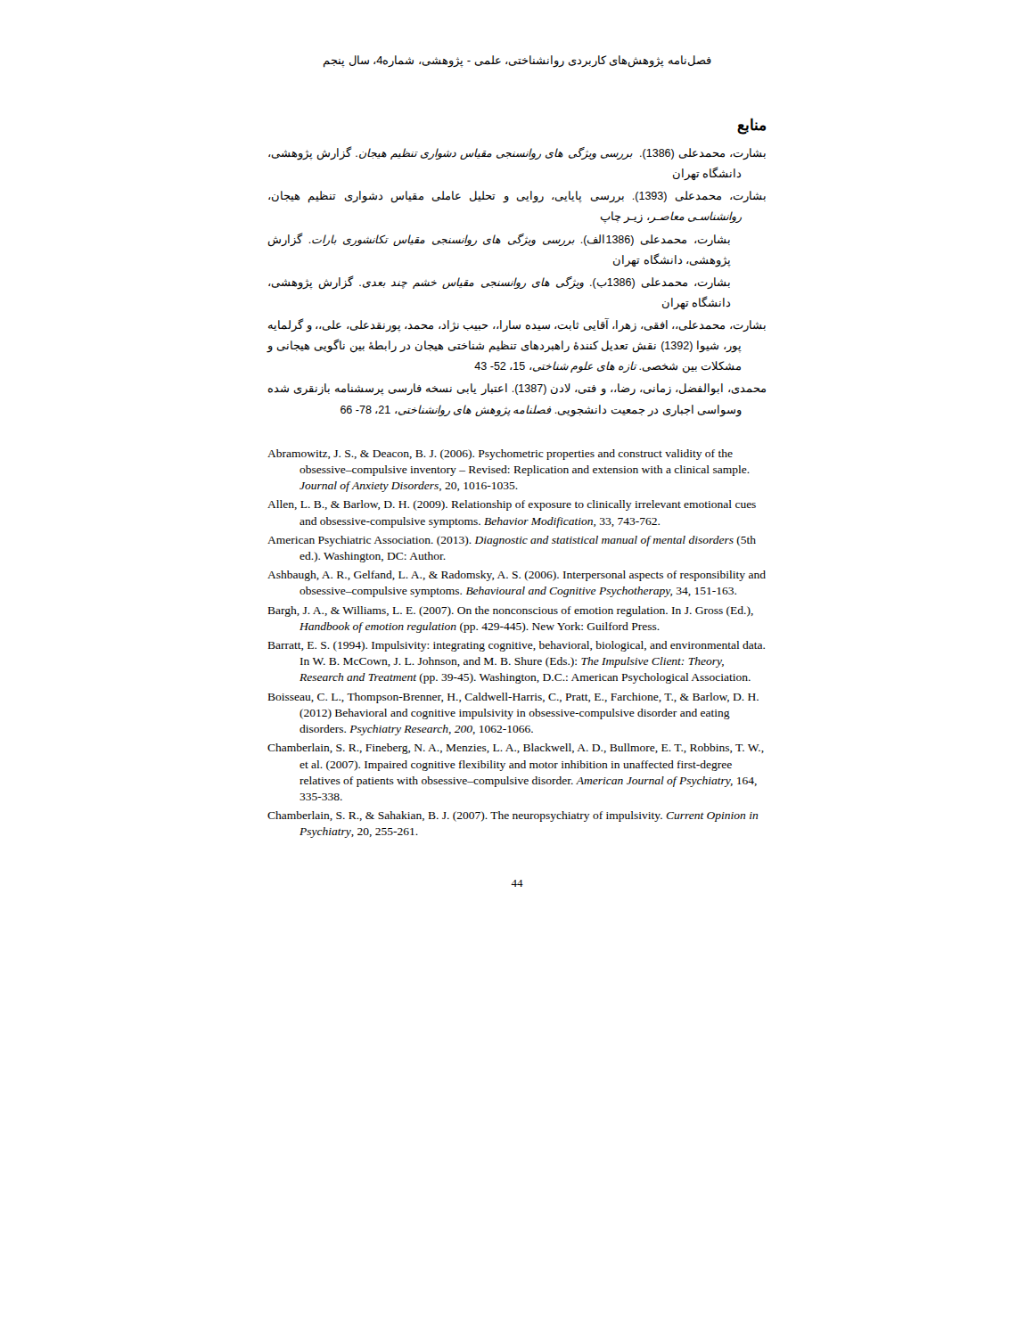فصل‌نامه پژوهش‌های کاربردی روانشناختی، علمی - پژوهشی، شماره4، سال پنجم
منابع
بشارت، محمدعلی (1386). بررسی ویژگی های روانسنجی مقیاس دشواری تنظیم هیجان. گزارش پژوهشی، دانشگاه تهران
بشارت، محمدعلی (1393). بررسی پایایی، روایی و تحلیل عاملی مقیاس دشواری تنظیم هیجان، روانشناسـی معاصـر، زیـر چاپ
بشارت، محمدعلی (1386الف). بررسی ویژگی های روانسنجی مقیاس تکانشوری بارات. گزارش پژوهشی، دانشگاه تهران
بشارت، محمدعلی (1386ب). ویژگی های روانسنجی مقیاس خشم چند بعدی. گزارش پژوهشی، دانشگاه تهران
بشارت، محمدعلی،، افقی، زهرا، آقایی ثابت، سیده سارا،، حبیب نژاد، محمد، پورنقدعلی، علی،، و گرلمایه پور، شیوا (1392) نقش تعدیل کنندۀ راهبردهای تنظیم شناختی هیجان در رابطۀ بین ناگویی هیجانی و مشکلات بین شخصی. تازه های علوم شناختی، 15، 52- 43
محمدی، ابوالفضل، زمانی، رضا،، و فتی، لادن (1387). اعتبار یابی نسخه فارسی پرسشنامه بازنقری شده وسواسی اجباری در جمعیت دانشجویی. فصلنامه پژوهش های روانشناختی، 21، 78- 66
Abramowitz, J. S., & Deacon, B. J. (2006). Psychometric properties and construct validity of the obsessive–compulsive inventory – Revised: Replication and extension with a clinical sample. Journal of Anxiety Disorders, 20, 1016-1035.
Allen, L. B., & Barlow, D. H. (2009). Relationship of exposure to clinically irrelevant emotional cues and obsessive-compulsive symptoms. Behavior Modification, 33, 743-762.
American Psychiatric Association. (2013). Diagnostic and statistical manual of mental disorders (5th ed.). Washington, DC: Author.
Ashbaugh, A. R., Gelfand, L. A., & Radomsky, A. S. (2006). Interpersonal aspects of responsibility and obsessive–compulsive symptoms. Behavioural and Cognitive Psychotherapy, 34, 151-163.
Bargh, J. A., & Williams, L. E. (2007). On the nonconscious of emotion regulation. In J. Gross (Ed.), Handbook of emotion regulation (pp. 429-445). New York: Guilford Press.
Barratt, E. S. (1994). Impulsivity: integrating cognitive, behavioral, biological, and environmental data. In W. B. McCown, J. L. Johnson, and M. B. Shure (Eds.): The Impulsive Client: Theory, Research and Treatment (pp. 39-45). Washington, D.C.: American Psychological Association.
Boisseau, C. L., Thompson-Brenner, H., Caldwell-Harris, C., Pratt, E., Farchione, T., & Barlow, D. H. (2012) Behavioral and cognitive impulsivity in obsessive-compulsive disorder and eating disorders. Psychiatry Research, 200, 1062-1066.
Chamberlain, S. R., Fineberg, N. A., Menzies, L. A., Blackwell, A. D., Bullmore, E. T., Robbins, T. W., et al. (2007). Impaired cognitive flexibility and motor inhibition in unaffected first-degree relatives of patients with obsessive–compulsive disorder. American Journal of Psychiatry, 164, 335-338.
Chamberlain, S. R., & Sahakian, B. J. (2007). The neuropsychiatry of impulsivity. Current Opinion in Psychiatry, 20, 255-261.
44